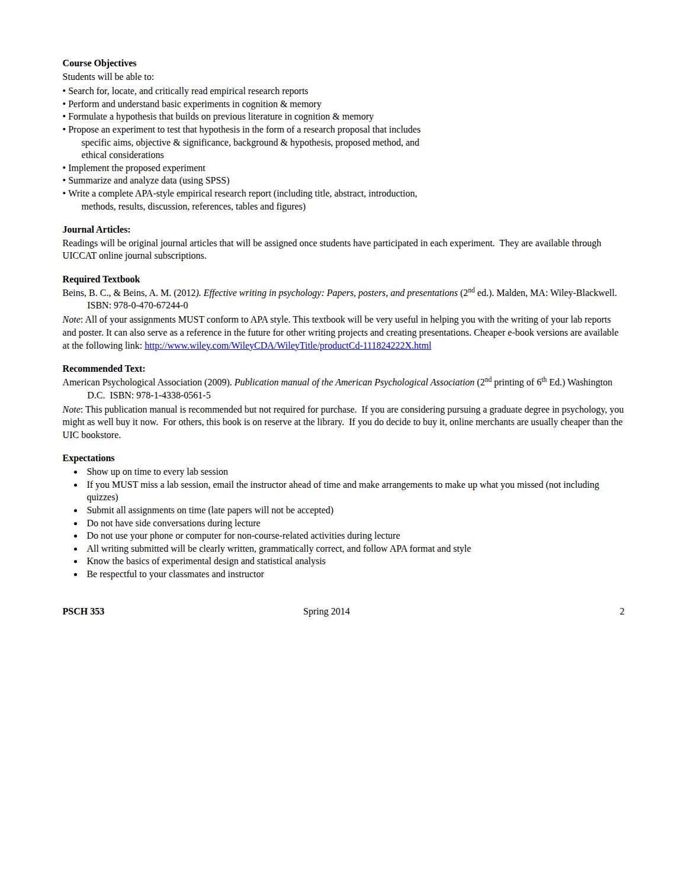Course Objectives
Students will be able to:
Search for, locate, and critically read empirical research reports
Perform and understand basic experiments in cognition & memory
Formulate a hypothesis that builds on previous literature in cognition & memory
Propose an experiment to test that hypothesis in the form of a research proposal that includes specific aims, objective & significance, background & hypothesis, proposed method, and ethical considerations
Implement the proposed experiment
Summarize and analyze data (using SPSS)
Write a complete APA-style empirical research report (including title, abstract, introduction, methods, results, discussion, references, tables and figures)
Journal Articles:
Readings will be original journal articles that will be assigned once students have participated in each experiment. They are available through UICCAT online journal subscriptions.
Required Textbook
Beins, B. C., & Beins, A. M. (2012). Effective writing in psychology: Papers, posters, and presentations (2nd ed.). Malden, MA: Wiley-Blackwell. ISBN: 978-0-470-67244-0
Note: All of your assignments MUST conform to APA style. This textbook will be very useful in helping you with the writing of your lab reports and poster. It can also serve as a reference in the future for other writing projects and creating presentations. Cheaper e-book versions are available at the following link: http://www.wiley.com/WileyCDA/WileyTitle/productCd-111824222X.html
Recommended Text:
American Psychological Association (2009). Publication manual of the American Psychological Association (2nd printing of 6th Ed.) Washington D.C. ISBN: 978-1-4338-0561-5
Note: This publication manual is recommended but not required for purchase. If you are considering pursuing a graduate degree in psychology, you might as well buy it now. For others, this book is on reserve at the library. If you do decide to buy it, online merchants are usually cheaper than the UIC bookstore.
Expectations
Show up on time to every lab session
If you MUST miss a lab session, email the instructor ahead of time and make arrangements to make up what you missed (not including quizzes)
Submit all assignments on time (late papers will not be accepted)
Do not have side conversations during lecture
Do not use your phone or computer for non-course-related activities during lecture
All writing submitted will be clearly written, grammatically correct, and follow APA format and style
Know the basics of experimental design and statistical analysis
Be respectful to your classmates and instructor
PSCH 353
Spring 2014
2